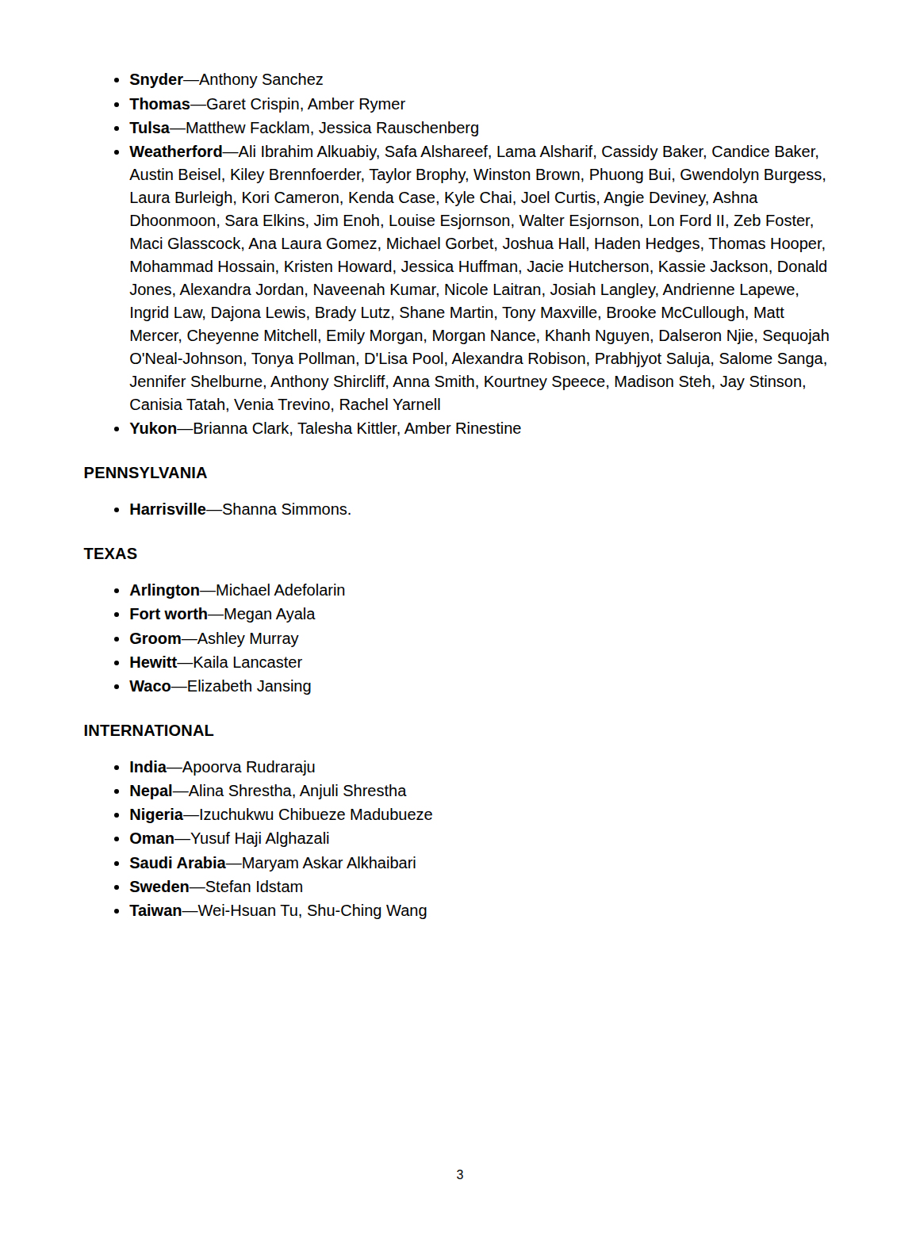Snyder—Anthony Sanchez
Thomas—Garet Crispin, Amber Rymer
Tulsa—Matthew Facklam, Jessica Rauschenberg
Weatherford—Ali Ibrahim Alkuabiy, Safa Alshareef, Lama Alsharif, Cassidy Baker, Candice Baker, Austin Beisel, Kiley Brennfoerder, Taylor Brophy, Winston Brown, Phuong Bui, Gwendolyn Burgess, Laura Burleigh, Kori Cameron, Kenda Case, Kyle Chai, Joel Curtis, Angie Deviney, Ashna Dhoonmoon, Sara Elkins, Jim Enoh, Louise Esjornson, Walter Esjornson, Lon Ford II, Zeb Foster, Maci Glasscock, Ana Laura Gomez, Michael Gorbet, Joshua Hall, Haden Hedges, Thomas Hooper, Mohammad Hossain, Kristen Howard, Jessica Huffman, Jacie Hutcherson, Kassie Jackson, Donald Jones, Alexandra Jordan, Naveenah Kumar, Nicole Laitran, Josiah Langley, Andrienne Lapewe, Ingrid Law, Dajona Lewis, Brady Lutz, Shane Martin, Tony Maxville, Brooke McCullough, Matt Mercer, Cheyenne Mitchell, Emily Morgan, Morgan Nance, Khanh Nguyen, Dalseron Njie, Sequojah O'Neal-Johnson, Tonya Pollman, D'Lisa Pool, Alexandra Robison, Prabhjyot Saluja, Salome Sanga, Jennifer Shelburne, Anthony Shircliff, Anna Smith, Kourtney Speece, Madison Steh, Jay Stinson, Canisia Tatah, Venia Trevino, Rachel Yarnell
Yukon—Brianna Clark, Talesha Kittler, Amber Rinestine
PENNSYLVANIA
Harrisville—Shanna Simmons.
TEXAS
Arlington—Michael Adefolarin
Fort worth—Megan Ayala
Groom—Ashley Murray
Hewitt—Kaila Lancaster
Waco—Elizabeth Jansing
INTERNATIONAL
India—Apoorva Rudraraju
Nepal—Alina Shrestha, Anjuli Shrestha
Nigeria—Izuchukwu Chibueze Madubueze
Oman—Yusuf Haji Alghazali
Saudi Arabia—Maryam Askar Alkhaibari
Sweden—Stefan Idstam
Taiwan—Wei-Hsuan Tu, Shu-Ching Wang
3